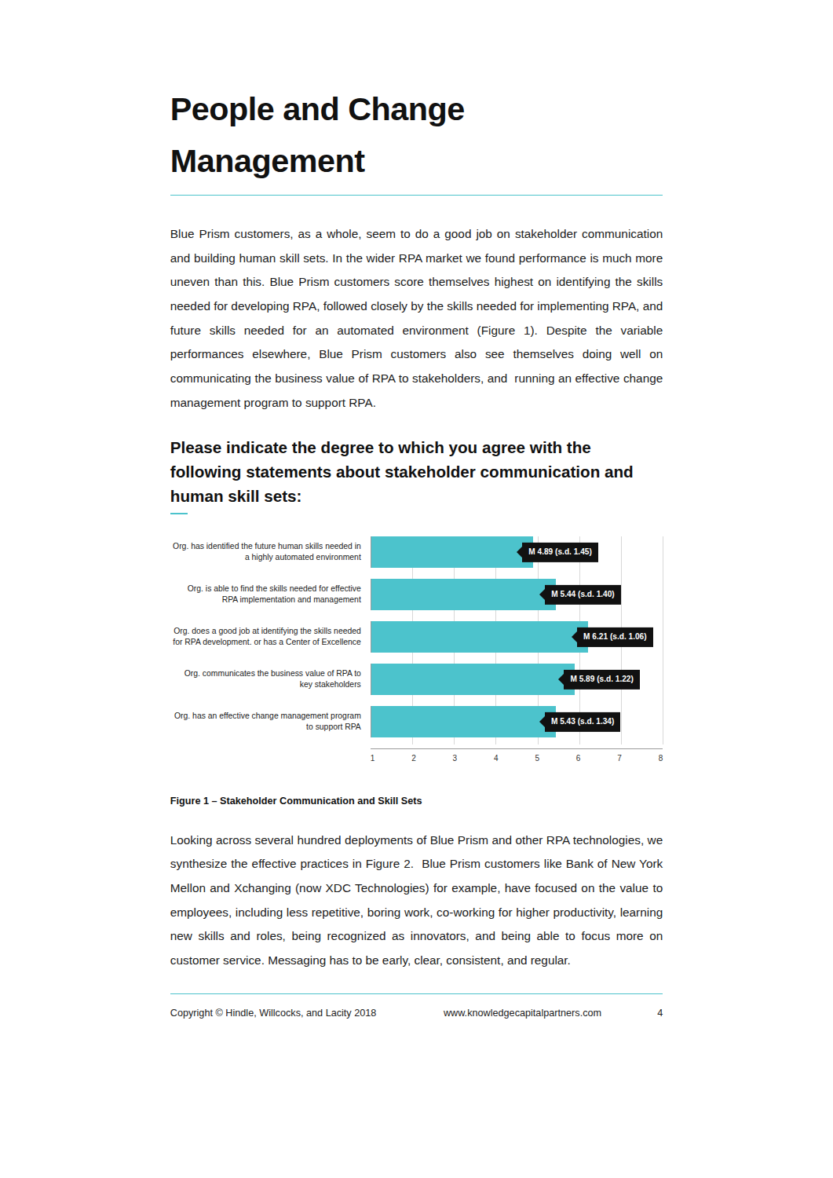People and Change Management
Blue Prism customers, as a whole, seem to do a good job on stakeholder communication and building human skill sets. In the wider RPA market we found performance is much more uneven than this. Blue Prism customers score themselves highest on identifying the skills needed for developing RPA, followed closely by the skills needed for implementing RPA, and future skills needed for an automated environment (Figure 1). Despite the variable performances elsewhere, Blue Prism customers also see themselves doing well on communicating the business value of RPA to stakeholders, and running an effective change management program to support RPA.
Please indicate the degree to which you agree with the following statements about stakeholder communication and human skill sets:
Org. has identified the future human skills needed in a highly automated environment
M 4.89 (s.d. 1.45)
Org. is able to find the skills needed for effective RPA implementation and management
M 5.44 (s.d. 1.40)
Org. does a good job at identifying the skills needed for RPA development. or has a Center of Excellence
M 6.21 (s.d. 1.06)
Org. communicates the business value of RPA to key stakeholders
M 5.89 (s.d. 1.22)
Org. has an effective change management program to support RPA
M 5.43 (s.d. 1.34)
12345678
Figure 1 – Stakeholder Communication and Skill Sets
Looking across several hundred deployments of Blue Prism and other RPA technologies, we synthesize the effective practices in Figure 2. Blue Prism customers like Bank of New York Mellon and Xchanging (now XDC Technologies) for example, have focused on the value to employees, including less repetitive, boring work, co-working for higher productivity, learning new skills and roles, being recognized as innovators, and being able to focus more on customer service. Messaging has to be early, clear, consistent, and regular.
Copyright © Hindle, Willcocks, and Lacity 2018
www.knowledgecapitalpartners.com
4